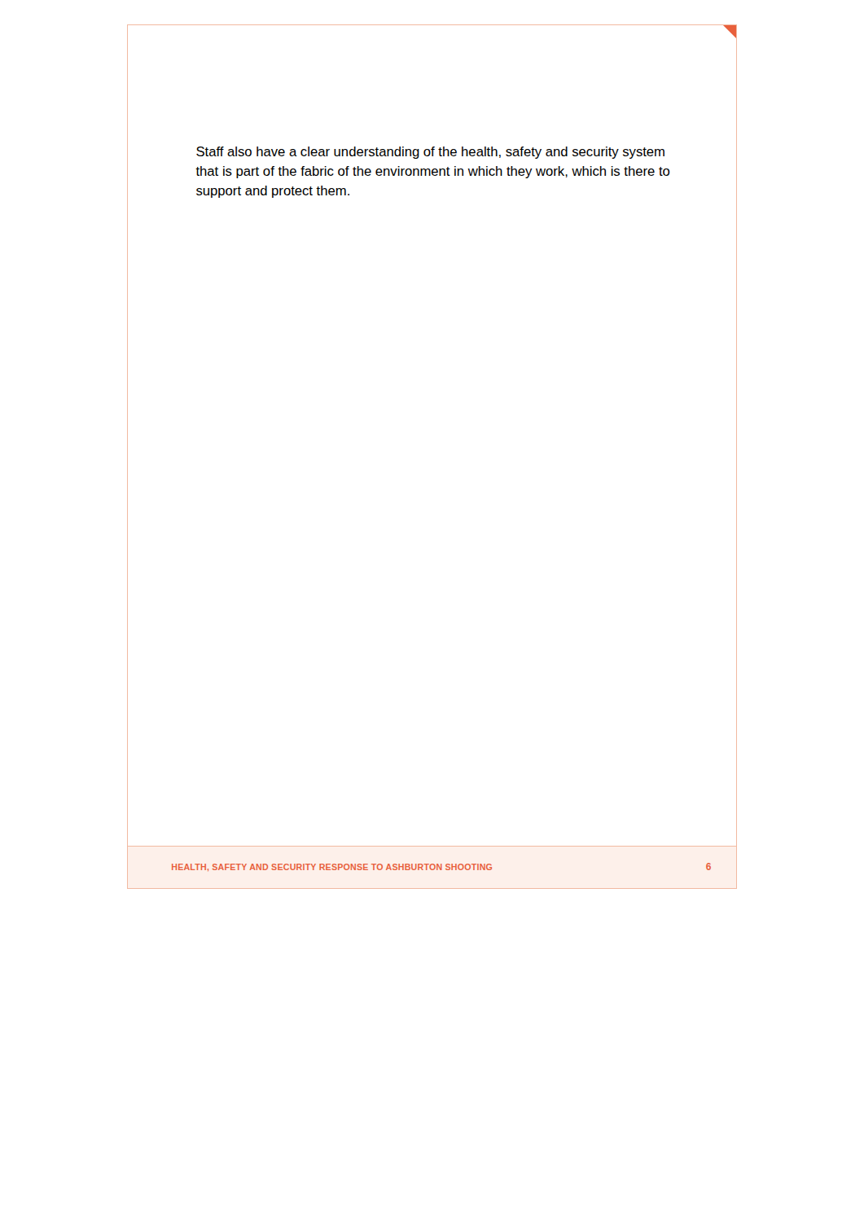Staff also have a clear understanding of the health, safety and security system that is part of the fabric of the environment in which they work, which is there to support and protect them.
Health, Safety and Security Response to Ashburton Shooting 6